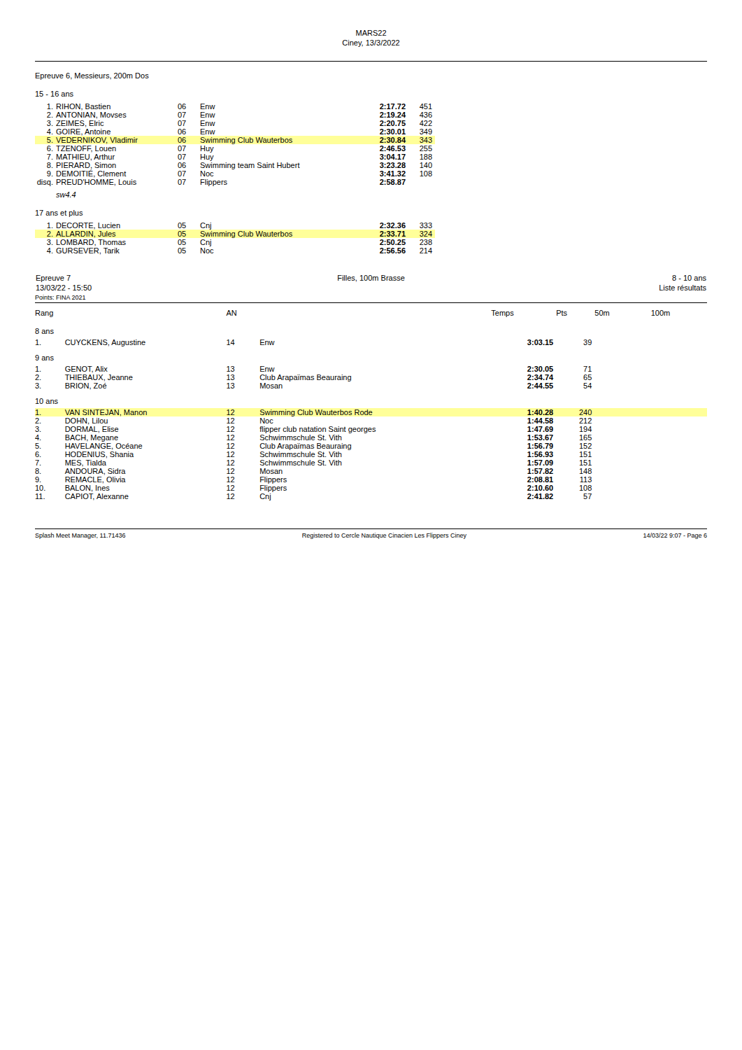MARS22
Ciney, 13/3/2022
Epreuve 6, Messieurs, 200m Dos
15 - 16 ans
| 1. | RIHON, Bastien | 06 | Enw | 2:17.72 | 451 |
| 2. | ANTONIAN, Movses | 07 | Enw | 2:19.24 | 436 |
| 3. | ZEIMES, Elric | 07 | Enw | 2:20.75 | 422 |
| 4. | GOIRE, Antoine | 06 | Enw | 2:30.01 | 349 |
| 5. | VEDERNIKOV, Vladimir | 06 | Swimming Club Wauterbos | 2:30.84 | 343 |
| 6. | TZENOFF, Louen | 07 | Huy | 2:46.53 | 255 |
| 7. | MATHIEU, Arthur | 07 | Huy | 3:04.17 | 188 |
| 8. | PIERARD, Simon | 06 | Swimming team Saint Hubert | 3:23.28 | 140 |
| 9. | DEMOITIÉ, Clement | 07 | Noc | 3:41.32 | 108 |
| disq. | PREUD'HOMME, Louis | 07 | Flippers | 2:58.87 | |
sw4.4
17 ans et plus
| 1. | DECORTE, Lucien | 05 | Cnj | 2:32.36 | 333 |
| 2. | ALLARDIN, Jules | 05 | Swimming Club Wauterbos | 2:33.71 | 324 |
| 3. | LOMBARD, Thomas | 05 | Cnj | 2:50.25 | 238 |
| 4. | GURSEVER, Tarik | 05 | Noc | 2:56.56 | 214 |
| Epreuve 7 | Filles, 100m Brasse | 8 - 10 ans |
| 13/03/22 - 15:50 | | Liste résultats |
Points: FINA 2021
| Rang | | AN | | Temps | Pts | 50m | 100m |
| --- | --- | --- | --- | --- | --- | --- | --- |
8 ans
| 1. | CUYCKENS, Augustine | 14 | Enw | 3:03.15 | 39 | | |
9 ans
| 1. | GENOT, Alix | 13 | Enw | 2:30.05 | 71 | | |
| 2. | THIEBAUX, Jeanne | 13 | Club Arapaïmas Beauraing | 2:34.74 | 65 | | |
| 3. | BRION, Zoé | 13 | Mosan | 2:44.55 | 54 | | |
10 ans
| 1. | VAN SINTEJAN, Manon | 12 | Swimming Club Wauterbos Rode | 1:40.28 | 240 | | |
| 2. | DOHN, Lilou | 12 | Noc | 1:44.58 | 212 | | |
| 3. | DORMAL, Elise | 12 | flipper club natation Saint georges | 1:47.69 | 194 | | |
| 4. | BACH, Megane | 12 | Schwimmschule St. Vith | 1:53.67 | 165 | | |
| 5. | HAVELANGE, Océane | 12 | Club Arapaïmas Beauraing | 1:56.79 | 152 | | |
| 6. | HODENIUS, Shania | 12 | Schwimmschule St. Vith | 1:56.93 | 151 | | |
| 7. | MES, Tialda | 12 | Schwimmschule St. Vith | 1:57.09 | 151 | | |
| 8. | ANDOURA, Sidra | 12 | Mosan | 1:57.82 | 148 | | |
| 9. | REMACLE, Olivia | 12 | Flippers | 2:08.81 | 113 | | |
| 10. | BALON, Ines | 12 | Flippers | 2:10.60 | 108 | | |
| 11. | CAPIOT, Alexanne | 12 | Cnj | 2:41.82 | 57 | | |
Splash Meet Manager, 11.71436
Registered to Cercle Nautique Cinacien Les Flippers Ciney
14/03/22 9:07 - Page 6